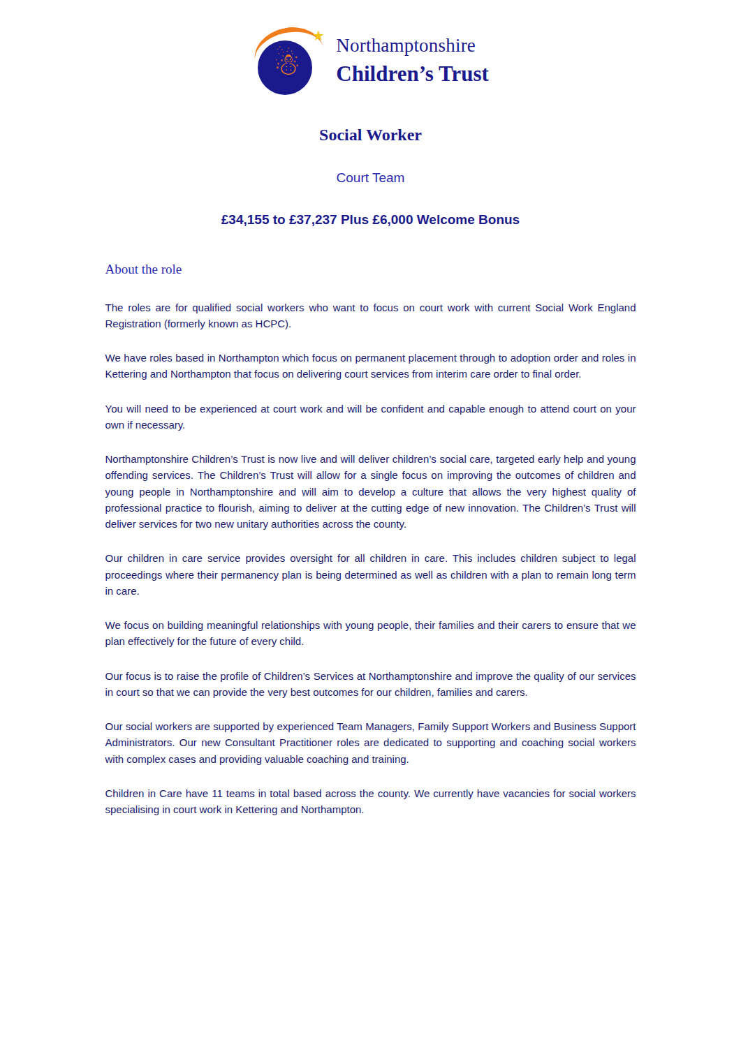★
☃
Northamptonshire
Children’s Trust
Social Worker
Court Team
£34,155 to £37,237 Plus £6,000 Welcome Bonus
About the role
The roles are for qualified social workers who want to focus on court work with current Social Work England Registration (formerly known as HCPC).
We have roles based in Northampton which focus on permanent placement through to adoption order and roles in Kettering and Northampton that focus on delivering court services from interim care order to final order.
You will need to be experienced at court work and will be confident and capable enough to attend court on your own if necessary.
Northamptonshire Children’s Trust is now live and will deliver children’s social care, targeted early help and young offending services. The Children’s Trust will allow for a single focus on improving the outcomes of children and young people in Northamptonshire and will aim to develop a culture that allows the very highest quality of professional practice to flourish, aiming to deliver at the cutting edge of new innovation. The Children’s Trust will deliver services for two new unitary authorities across the county.
Our children in care service provides oversight for all children in care. This includes children subject to legal proceedings where their permanency plan is being determined as well as children with a plan to remain long term in care.
We focus on building meaningful relationships with young people, their families and their carers to ensure that we plan effectively for the future of every child.
Our focus is to raise the profile of Children’s Services at Northamptonshire and improve the quality of our services in court so that we can provide the very best outcomes for our children, families and carers.
Our social workers are supported by experienced Team Managers, Family Support Workers and Business Support Administrators. Our new Consultant Practitioner roles are dedicated to supporting and coaching social workers with complex cases and providing valuable coaching and training.
Children in Care have 11 teams in total based across the county. We currently have vacancies for social workers specialising in court work in Kettering and Northampton.